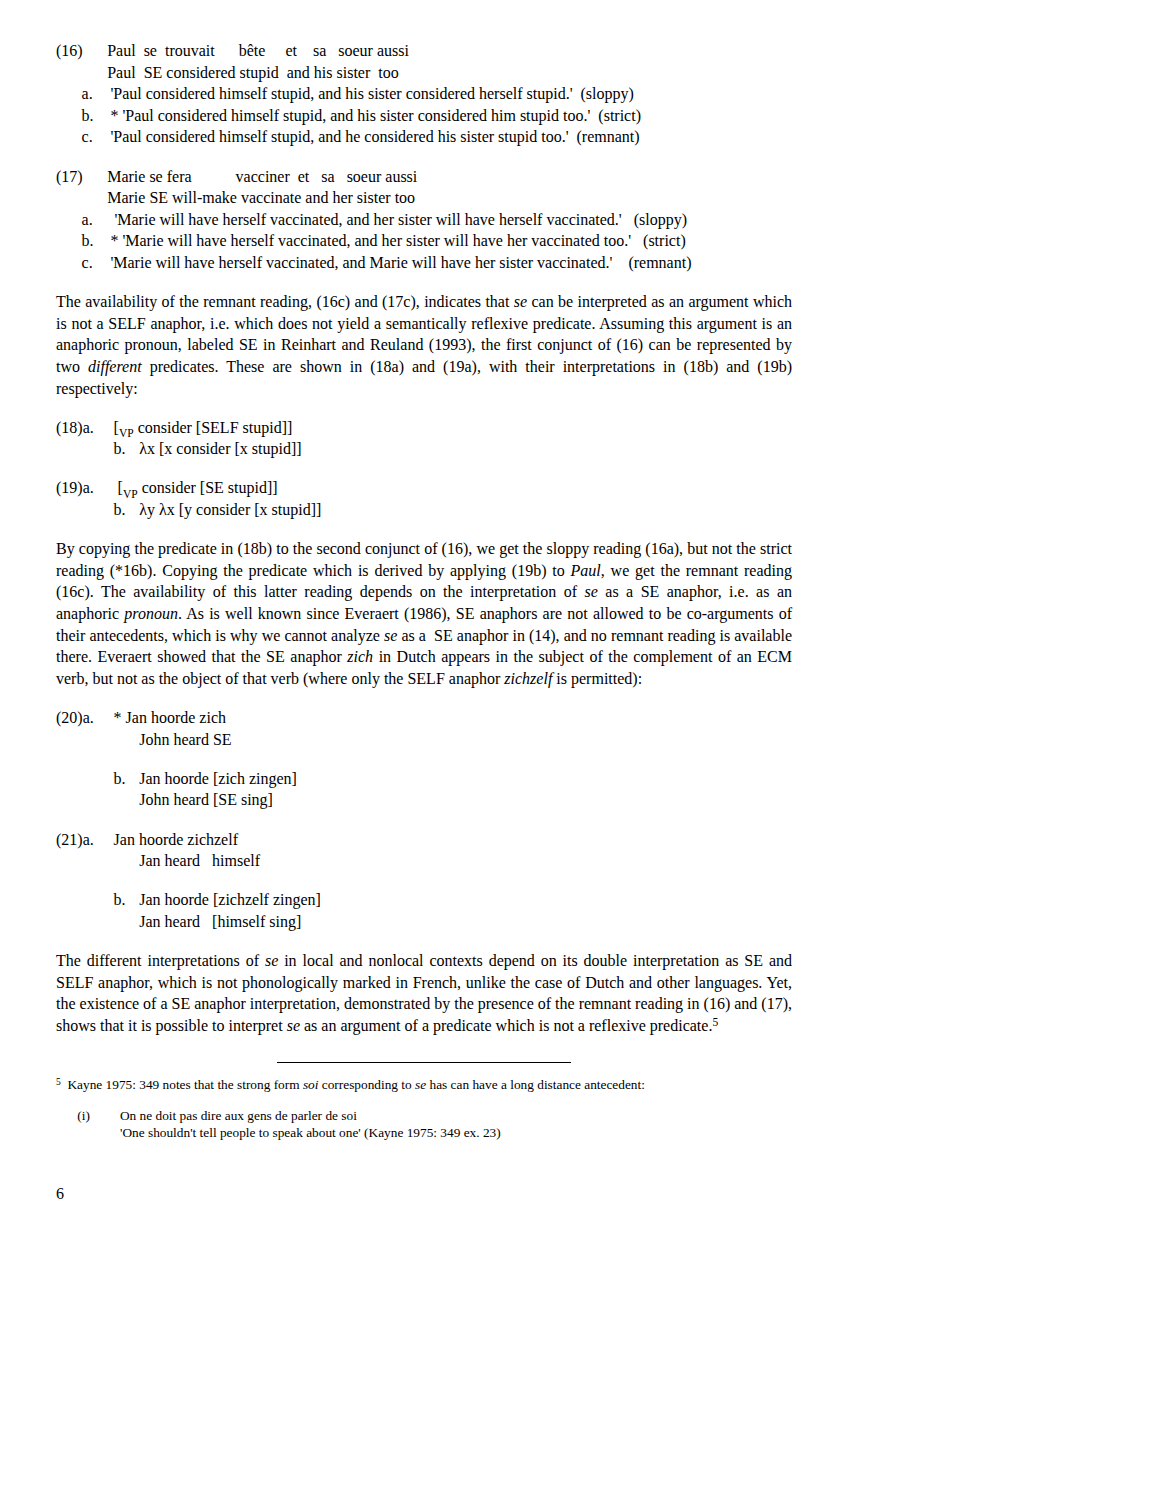(16) Paul se trouvait bête et sa soeur aussi
Paul SE considered stupid and his sister too
a. 'Paul considered himself stupid, and his sister considered herself stupid.' (sloppy)
b. * 'Paul considered himself stupid, and his sister considered him stupid too.' (strict)
c. 'Paul considered himself stupid, and he considered his sister stupid too.' (remnant)
(17) Marie se fera vacciner et sa soeur aussi
Marie SE will-make vaccinate and her sister too
a. 'Marie will have herself vaccinated, and her sister will have herself vaccinated.' (sloppy)
b. * 'Marie will have herself vaccinated, and her sister will have her vaccinated too.' (strict)
c. 'Marie will have herself vaccinated, and Marie will have her sister vaccinated.' (remnant)
The availability of the remnant reading, (16c) and (17c), indicates that se can be interpreted as an argument which is not a SELF anaphor, i.e. which does not yield a semantically reflexive predicate. Assuming this argument is an anaphoric pronoun, labeled SE in Reinhart and Reuland (1993), the first conjunct of (16) can be represented by two different predicates. These are shown in (18a) and (19a), with their interpretations in (18b) and (19b) respectively:
(18)a. [VP consider [SELF stupid]]
b. λx [x consider [x stupid]]
(19)a. [VP consider [SE stupid]]
b. λy λx [y consider [x stupid]]
By copying the predicate in (18b) to the second conjunct of (16), we get the sloppy reading (16a), but not the strict reading (*16b). Copying the predicate which is derived by applying (19b) to Paul, we get the remnant reading (16c). The availability of this latter reading depends on the interpretation of se as a SE anaphor, i.e. as an anaphoric pronoun. As is well known since Everaert (1986), SE anaphors are not allowed to be co-arguments of their antecedents, which is why we cannot analyze se as a SE anaphor in (14), and no remnant reading is available there. Everaert showed that the SE anaphor zich in Dutch appears in the subject of the complement of an ECM verb, but not as the object of that verb (where only the SELF anaphor zichzelf is permitted):
(20)a. * Jan hoorde zich
John heard SE
b. Jan hoorde [zich zingen]
John heard [SE sing]
(21)a. Jan hoorde zichzelf
Jan heard himself
b. Jan hoorde [zichzelf zingen]
Jan heard [himself sing]
The different interpretations of se in local and nonlocal contexts depend on its double interpretation as SE and SELF anaphor, which is not phonologically marked in French, unlike the case of Dutch and other languages. Yet, the existence of a SE anaphor interpretation, demonstrated by the presence of the remnant reading in (16) and (17), shows that it is possible to interpret se as an argument of a predicate which is not a reflexive predicate.5
5 Kayne 1975: 349 notes that the strong form soi corresponding to se has can have a long distance antecedent:
(i) On ne doit pas dire aux gens de parler de soi
'One shouldn't tell people to speak about one' (Kayne 1975: 349 ex. 23)
6